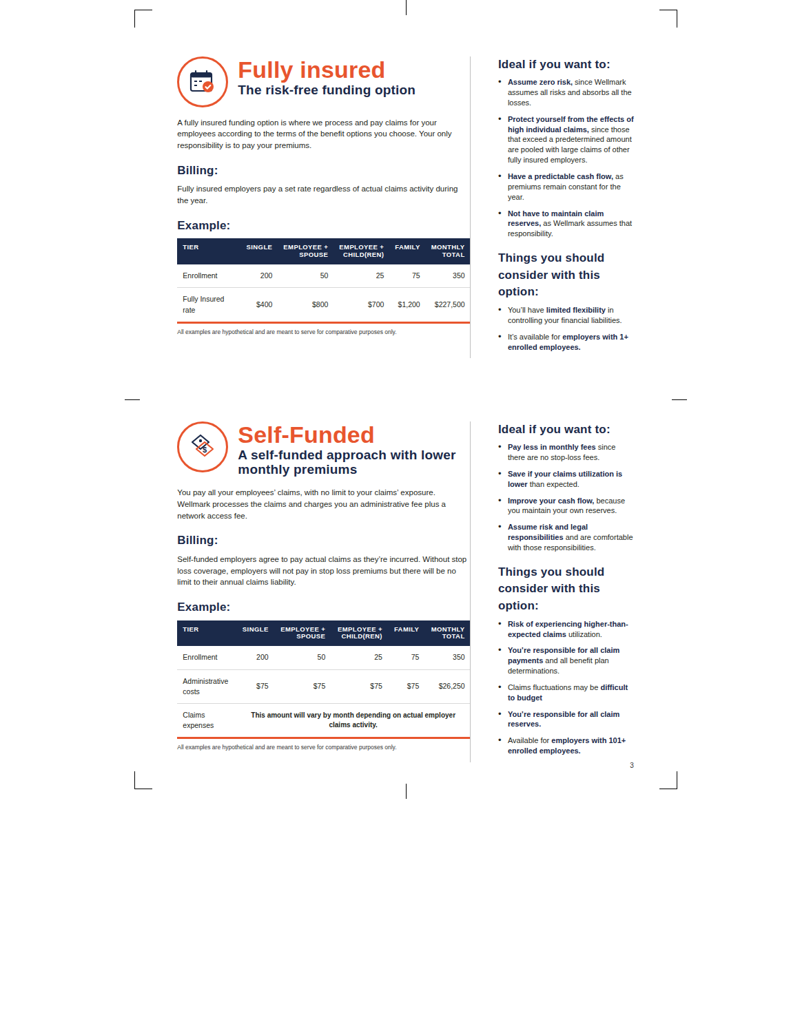Fully insured
The risk-free funding option
A fully insured funding option is where we process and pay claims for your employees according to the terms of the benefit options you choose. Your only responsibility is to pay your premiums.
Billing:
Fully insured employers pay a set rate regardless of actual claims activity during the year.
Example:
| Tier | Single | Employee + Spouse | Employee + Child(ren) | Family | Monthly Total |
| --- | --- | --- | --- | --- | --- |
| Enrollment | 200 | 50 | 25 | 75 | 350 |
| Fully Insured rate | $400 | $800 | $700 | $1,200 | $227,500 |
All examples are hypothetical and are meant to serve for comparative purposes only.
Ideal if you want to:
Assume zero risk, since Wellmark assumes all risks and absorbs all the losses.
Protect yourself from the effects of high individual claims, since those that exceed a predetermined amount are pooled with large claims of other fully insured employers.
Have a predictable cash flow, as premiums remain constant for the year.
Not have to maintain claim reserves, as Wellmark assumes that responsibility.
Things you should consider with this option:
You’ll have limited flexibility in controlling your financial liabilities.
It’s available for employers with 1+ enrolled employees.
$
Self-Funded
A self-funded approach with lower monthly premiums
You pay all your employees’ claims, with no limit to your claims’ exposure. Wellmark processes the claims and charges you an administrative fee plus a network access fee.
Billing:
Self-funded employers agree to pay actual claims as they’re incurred. Without stop loss coverage, employers will not pay in stop loss premiums but there will be no limit to their annual claims liability.
Example:
| Tier | Single | Employee + Spouse | Employee + Child(ren) | Family | Monthly Total |
| --- | --- | --- | --- | --- | --- |
| Enrollment | 200 | 50 | 25 | 75 | 350 |
| Administrative costs | $75 | $75 | $75 | $75 | $26,250 |
| Claims expenses | This amount will vary by month depending on actual employer claims activity. |
All examples are hypothetical and are meant to serve for comparative purposes only.
Ideal if you want to:
Pay less in monthly fees since there are no stop-loss fees.
Save if your claims utilization is lower than expected.
Improve your cash flow, because you maintain your own reserves.
Assume risk and legal responsibilities and are comfortable with those responsibilities.
Things you should consider with this option:
Risk of experiencing higher-than-expected claims utilization.
You’re responsible for all claim payments and all benefit plan determinations.
Claims fluctuations may be difficult to budget
You’re responsible for all claim reserves.
Available for employers with 101+ enrolled employees.
3